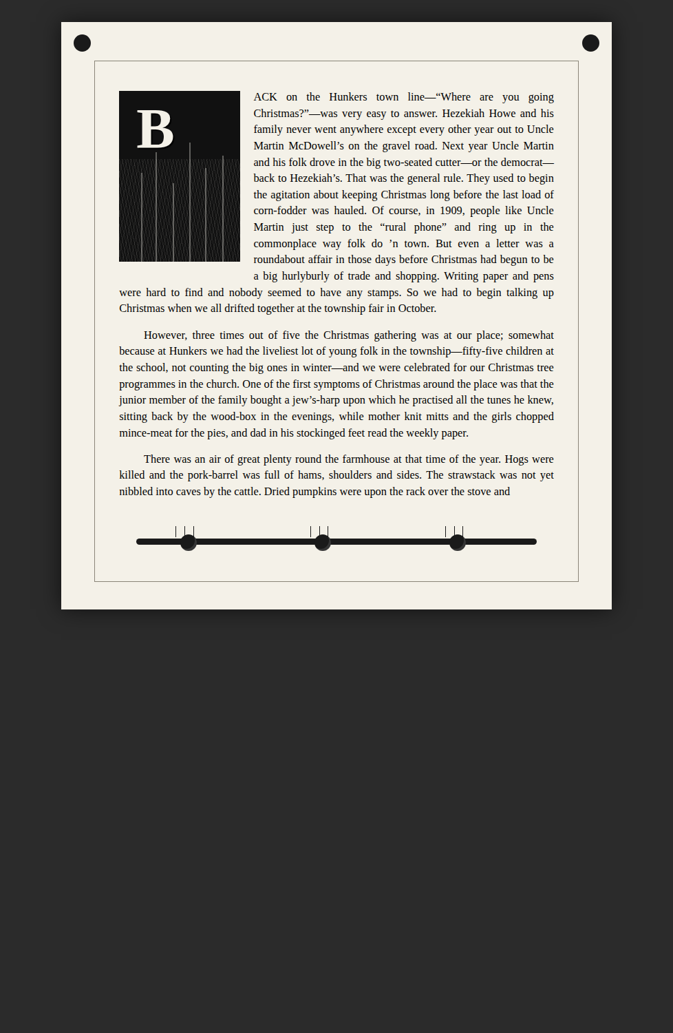B
ACK on the Hunkers town line—“Where are you going Christmas?”—was very easy to answer. Hezekiah Howe and his family never went anywhere except every other year out to Uncle Martin McDowell’s on the gravel road. Next year Uncle Martin and his folk drove in the big two-seated cutter—or the democrat—back to Hezekiah’s. That was the general rule. They used to begin the agitation about keeping Christmas long before the last load of corn-fodder was hauled. Of course, in 1909, people like Uncle Martin just step to the “rural phone” and ring up in the commonplace way folk do ’n town. But even a letter was a roundabout affair in those days before Christmas had begun to be a big hurlyburly of trade and shopping. Writing paper and pens were hard to find and nobody seemed to have any stamps. So we had to begin talking up Christmas when we all drifted together at the township fair in October.
However, three times out of five the Christmas gathering was at our place; somewhat because at Hunkers we had the liveliest lot of young folk in the township—fifty-five children at the school, not counting the big ones in winter—and we were celebrated for our Christmas tree programmes in the church. One of the first symptoms of Christmas around the place was that the junior member of the family bought a jew’s-harp upon which he practised all the tunes he knew, sitting back by the wood-box in the evenings, while mother knit mitts and the girls chopped mince-meat for the pies, and dad in his stockinged feet read the weekly paper.
There was an air of great plenty round the farmhouse at that time of the year. Hogs were killed and the pork-barrel was full of hams, shoulders and sides. The strawstack was not yet nibbled into caves by the cattle. Dried pumpkins were upon the rack over the stove and